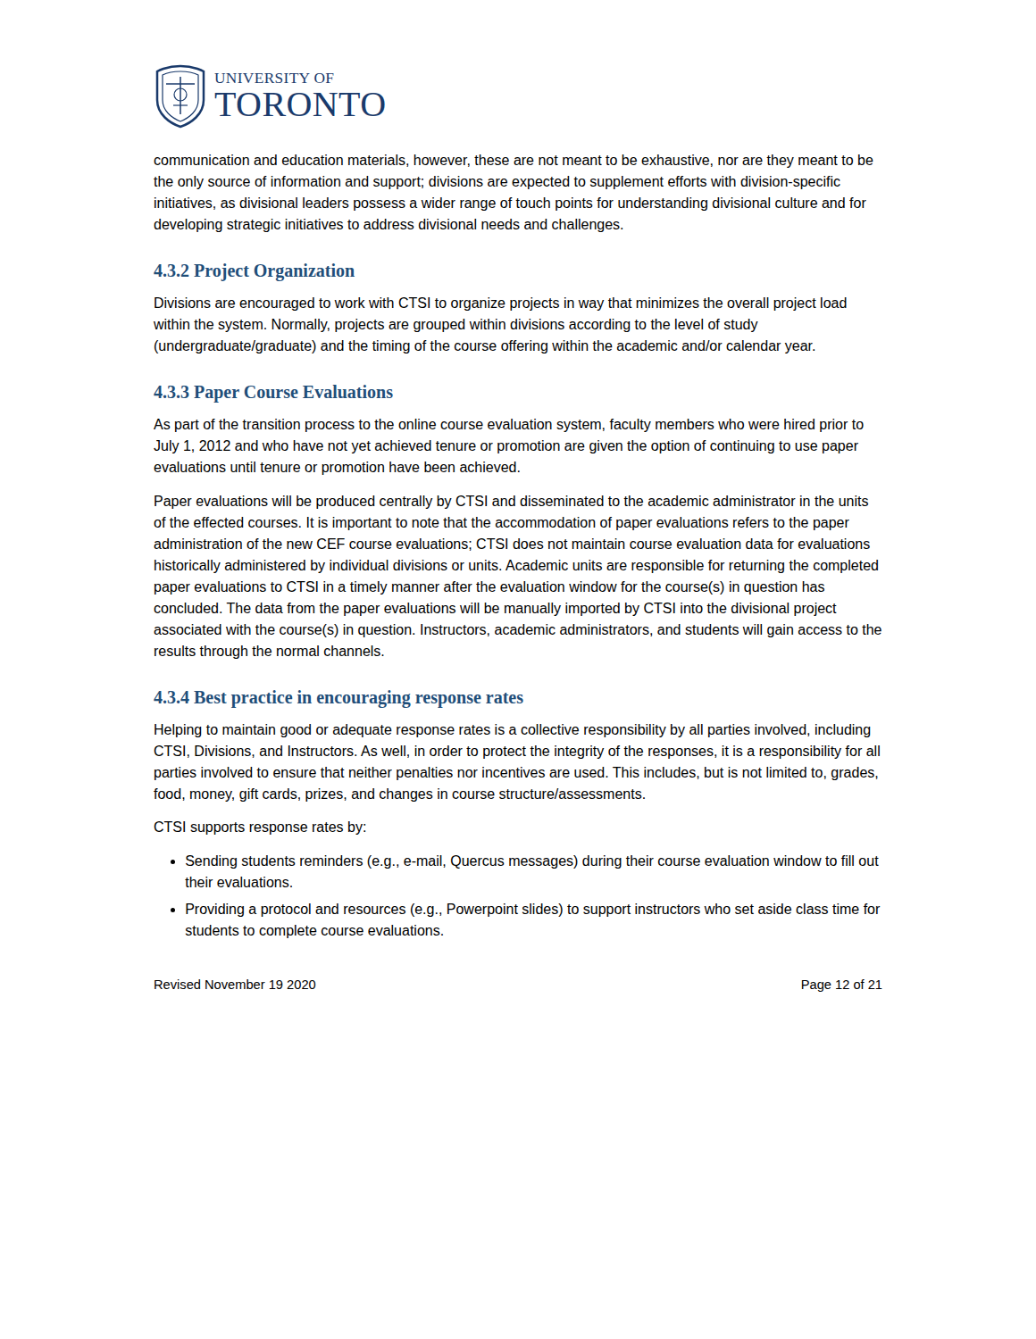UNIVERSITY OF TORONTO
communication and education materials, however, these are not meant to be exhaustive, nor are they meant to be the only source of information and support; divisions are expected to supplement efforts with division-specific initiatives, as divisional leaders possess a wider range of touch points for understanding divisional culture and for developing strategic initiatives to address divisional needs and challenges.
4.3.2 Project Organization
Divisions are encouraged to work with CTSI to organize projects in way that minimizes the overall project load within the system. Normally, projects are grouped within divisions according to the level of study (undergraduate/graduate) and the timing of the course offering within the academic and/or calendar year.
4.3.3 Paper Course Evaluations
As part of the transition process to the online course evaluation system, faculty members who were hired prior to July 1, 2012 and who have not yet achieved tenure or promotion are given the option of continuing to use paper evaluations until tenure or promotion have been achieved.
Paper evaluations will be produced centrally by CTSI and disseminated to the academic administrator in the units of the effected courses. It is important to note that the accommodation of paper evaluations refers to the paper administration of the new CEF course evaluations; CTSI does not maintain course evaluation data for evaluations historically administered by individual divisions or units. Academic units are responsible for returning the completed paper evaluations to CTSI in a timely manner after the evaluation window for the course(s) in question has concluded. The data from the paper evaluations will be manually imported by CTSI into the divisional project associated with the course(s) in question. Instructors, academic administrators, and students will gain access to the results through the normal channels.
4.3.4 Best practice in encouraging response rates
Helping to maintain good or adequate response rates is a collective responsibility by all parties involved, including CTSI, Divisions, and Instructors. As well, in order to protect the integrity of the responses, it is a responsibility for all parties involved to ensure that neither penalties nor incentives are used. This includes, but is not limited to, grades, food, money, gift cards, prizes, and changes in course structure/assessments.
CTSI supports response rates by:
Sending students reminders (e.g., e-mail, Quercus messages) during their course evaluation window to fill out their evaluations.
Providing a protocol and resources (e.g., Powerpoint slides) to support instructors who set aside class time for students to complete course evaluations.
Revised November 19 2020 Page 12 of 21